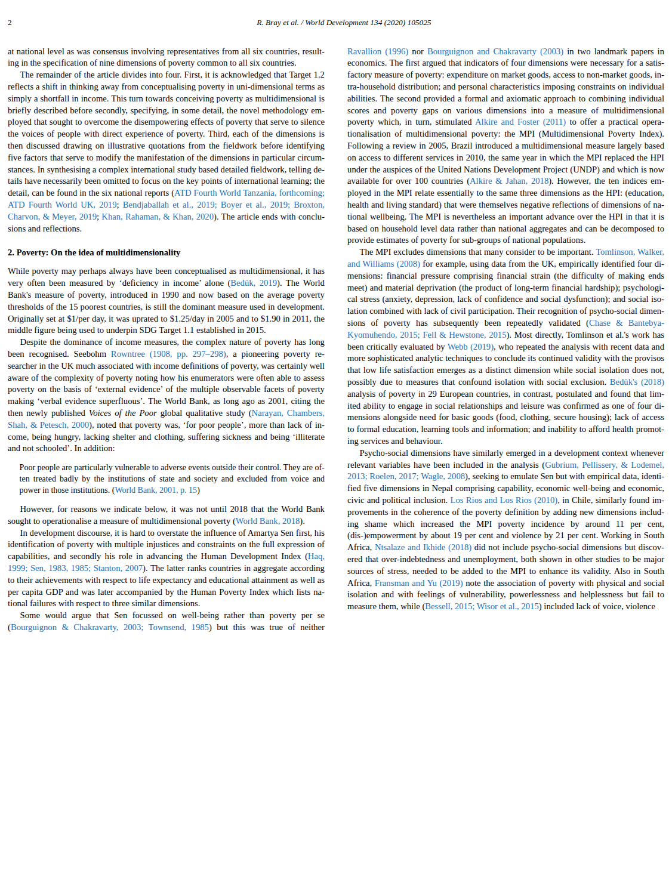2 R. Bray et al. / World Development 134 (2020) 105025
at national level as was consensus involving representatives from all six countries, resulting in the specification of nine dimensions of poverty common to all six countries.
The remainder of the article divides into four. First, it is acknowledged that Target 1.2 reflects a shift in thinking away from conceptualising poverty in uni-dimensional terms as simply a shortfall in income. This turn towards conceiving poverty as multidimensional is briefly described before secondly, specifying, in some detail, the novel methodology employed that sought to overcome the disempowering effects of poverty that serve to silence the voices of people with direct experience of poverty. Third, each of the dimensions is then discussed drawing on illustrative quotations from the fieldwork before identifying five factors that serve to modify the manifestation of the dimensions in particular circumstances. In synthesising a complex international study based detailed fieldwork, telling details have necessarily been omitted to focus on the key points of international learning; the detail, can be found in the six national reports (ATD Fourth World Tanzania, forthcoming; ATD Fourth World UK, 2019; Bendjaballah et al., 2019; Boyer et al., 2019; Broxton, Charvon, & Meyer, 2019; Khan, Rahaman, & Khan, 2020). The article ends with conclusions and reflections.
2. Poverty: On the idea of multidimensionality
While poverty may perhaps always have been conceptualised as multidimensional, it has very often been measured by ‘deficiency in income’ alone (Bedük, 2019). The World Bank's measure of poverty, introduced in 1990 and now based on the average poverty thresholds of the 15 poorest countries, is still the dominant measure used in development. Originally set at $1/per day, it was uprated to $1.25/day in 2005 and to $1.90 in 2011, the middle figure being used to underpin SDG Target 1.1 established in 2015.
Despite the dominance of income measures, the complex nature of poverty has long been recognised. Seebohm Rowntree (1908, pp. 297–298), a pioneering poverty researcher in the UK much associated with income definitions of poverty, was certainly well aware of the complexity of poverty noting how his enumerators were often able to assess poverty on the basis of ‘external evidence’ of the multiple observable facets of poverty making ‘verbal evidence superfluous’. The World Bank, as long ago as 2001, citing the then newly published Voices of the Poor global qualitative study (Narayan, Chambers, Shah, & Petesch, 2000), noted that poverty was, ‘for poor people’, more than lack of income, being hungry, lacking shelter and clothing, suffering sickness and being ‘illiterate and not schooled’. In addition:
Poor people are particularly vulnerable to adverse events outside their control. They are often treated badly by the institutions of state and society and excluded from voice and power in those institutions. (World Bank, 2001, p. 15)
However, for reasons we indicate below, it was not until 2018 that the World Bank sought to operationalise a measure of multidimensional poverty (World Bank, 2018).
In development discourse, it is hard to overstate the influence of Amartya Sen first, his identification of poverty with multiple injustices and constraints on the full expression of capabilities, and secondly his role in advancing the Human Development Index (Haq, 1999; Sen, 1983, 1985; Stanton, 2007). The latter ranks countries in aggregate according to their achievements with respect to life expectancy and educational attainment as well as per capita GDP and was later accompanied by the Human Poverty Index which lists national failures with respect to three similar dimensions.
Some would argue that Sen focussed on well-being rather than poverty per se (Bourguignon & Chakravarty, 2003; Townsend, 1985) but this was true of neither Ravallion (1996) nor Bourguignon and Chakravarty (2003) in two landmark papers in economics. The first argued that indicators of four dimensions were necessary for a satisfactory measure of poverty: expenditure on market goods, access to non-market goods, intra-household distribution; and personal characteristics imposing constraints on individual abilities. The second provided a formal and axiomatic approach to combining individual scores and poverty gaps on various dimensions into a measure of multidimensional poverty which, in turn, stimulated Alkire and Foster (2011) to offer a practical operationalisation of multidimensional poverty: the MPI (Multidimensional Poverty Index). Following a review in 2005, Brazil introduced a multidimensional measure largely based on access to different services in 2010, the same year in which the MPI replaced the HPI under the auspices of the United Nations Development Project (UNDP) and which is now available for over 100 countries (Alkire & Jahan, 2018). However, the ten indices employed in the MPI relate essentially to the same three dimensions as the HPI: (education, health and living standard) that were themselves negative reflections of dimensions of national wellbeing. The MPI is nevertheless an important advance over the HPI in that it is based on household level data rather than national aggregates and can be decomposed to provide estimates of poverty for sub-groups of national populations.
The MPI excludes dimensions that many consider to be important. Tomlinson, Walker, and Williams (2008) for example, using data from the UK, empirically identified four dimensions: financial pressure comprising financial strain (the difficulty of making ends meet) and material deprivation (the product of long-term financial hardship); psychological stress (anxiety, depression, lack of confidence and social dysfunction); and social isolation combined with lack of civil participation. Their recognition of psycho-social dimensions of poverty has subsequently been repeatedly validated (Chase & Bantebya-Kyomuhendo, 2015; Fell & Hewstone, 2015). Most directly, Tomlinson et al.'s work has been critically evaluated by Webb (2019), who repeated the analysis with recent data and more sophisticated analytic techniques to conclude its continued validity with the provisos that low life satisfaction emerges as a distinct dimension while social isolation does not, possibly due to measures that confound isolation with social exclusion. Bedük's (2018) analysis of poverty in 29 European countries, in contrast, postulated and found that limited ability to engage in social relationships and leisure was confirmed as one of four dimensions alongside need for basic goods (food, clothing, secure housing); lack of access to formal education, learning tools and information; and inability to afford health promoting services and behaviour.
Psycho-social dimensions have similarly emerged in a development context whenever relevant variables have been included in the analysis (Gubrium, Pellissery, & Lodemel, 2013; Roelen, 2017; Wagle, 2008), seeking to emulate Sen but with empirical data, identified five dimensions in Nepal comprising capability, economic well-being and economic, civic and political inclusion. Los Rios and Los Rios (2010), in Chile, similarly found improvements in the coherence of the poverty definition by adding new dimensions including shame which increased the MPI poverty incidence by around 11 per cent, (dis-)empowerment by about 19 per cent and violence by 21 per cent. Working in South Africa, Ntsalaze and Ikhide (2018) did not include psycho-social dimensions but discovered that over-indebtedness and unemployment, both shown in other studies to be major sources of stress, needed to be added to the MPI to enhance its validity. Also in South Africa, Fransman and Yu (2019) note the association of poverty with physical and social isolation and with feelings of vulnerability, powerlessness and helplessness but fail to measure them, while (Bessell, 2015; Wisor et al., 2015) included lack of voice, violence